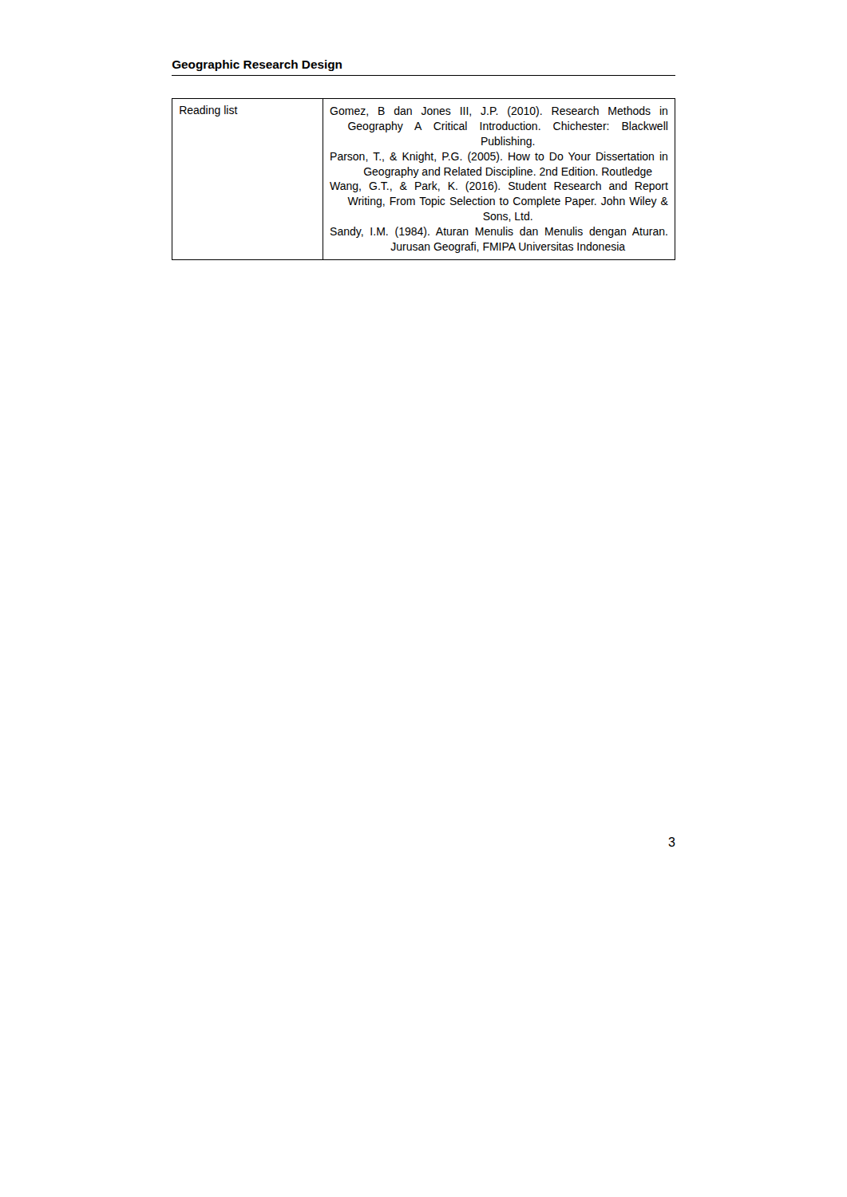Geographic Research Design
| Reading list | Gomez, B dan Jones III, J.P. (2010). Research Methods in Geography A Critical Introduction. Chichester: Blackwell Publishing. Parson, T., & Knight, P.G. (2005). How to Do Your Dissertation in Geography and Related Discipline. 2nd Edition. Routledge Wang, G.T., & Park, K. (2016). Student Research and Report Writing, From Topic Selection to Complete Paper. John Wiley & Sons, Ltd. Sandy, I.M. (1984). Aturan Menulis dan Menulis dengan Aturan. Jurusan Geografi, FMIPA Universitas Indonesia |
3